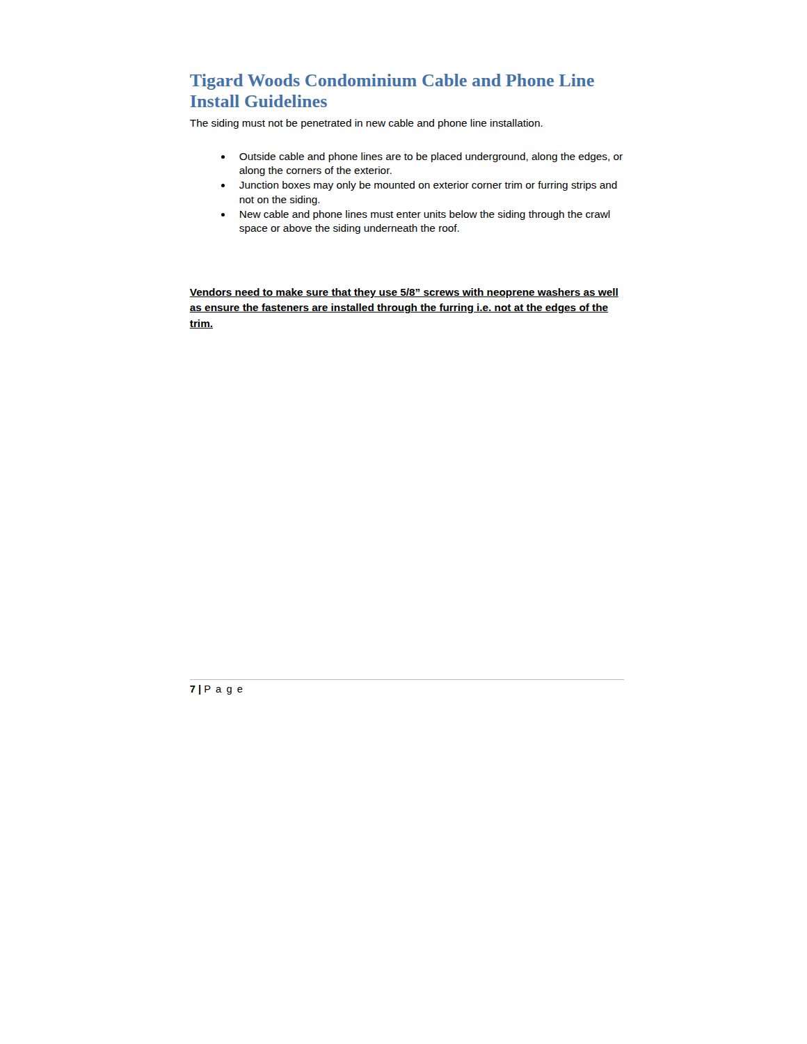Tigard Woods Condominium Cable and Phone Line Install Guidelines
The siding must not be penetrated in new cable and phone line installation.
Outside cable and phone lines are to be placed underground, along the edges, or along the corners of the exterior.
Junction boxes may only be mounted on exterior corner trim or furring strips and not on the siding.
New cable and phone lines must enter units below the siding through the crawl space or above the siding underneath the roof.
Vendors need to make sure that they use 5/8” screws with neoprene washers as well as ensure the fasteners are installed through the furring i.e. not at the edges of the trim.
7 | P a g e